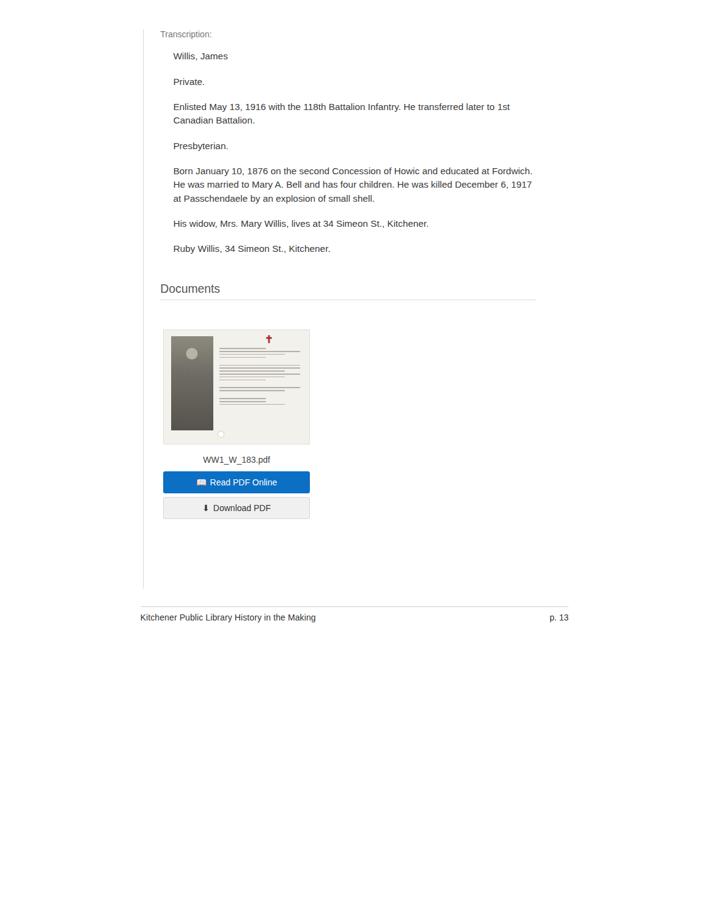Transcription:
Willis, James
Private.
Enlisted May 13, 1916 with the 118th Battalion Infantry. He transferred later to 1st Canadian Battalion.
Presbyterian.
Born January 10, 1876 on the second Concession of Howic and educated at Fordwich. He was married to Mary A. Bell and has four children. He was killed December 6, 1917 at Passchendaele by an explosion of small shell.
His widow, Mrs. Mary Willis, lives at 34 Simeon St., Kitchener.
Ruby Willis, 34 Simeon St., Kitchener.
Documents
✝
WW1_W_183.pdf
📖Read PDF Online ⬇Download PDF
Kitchener Public Library History in the Making p. 13